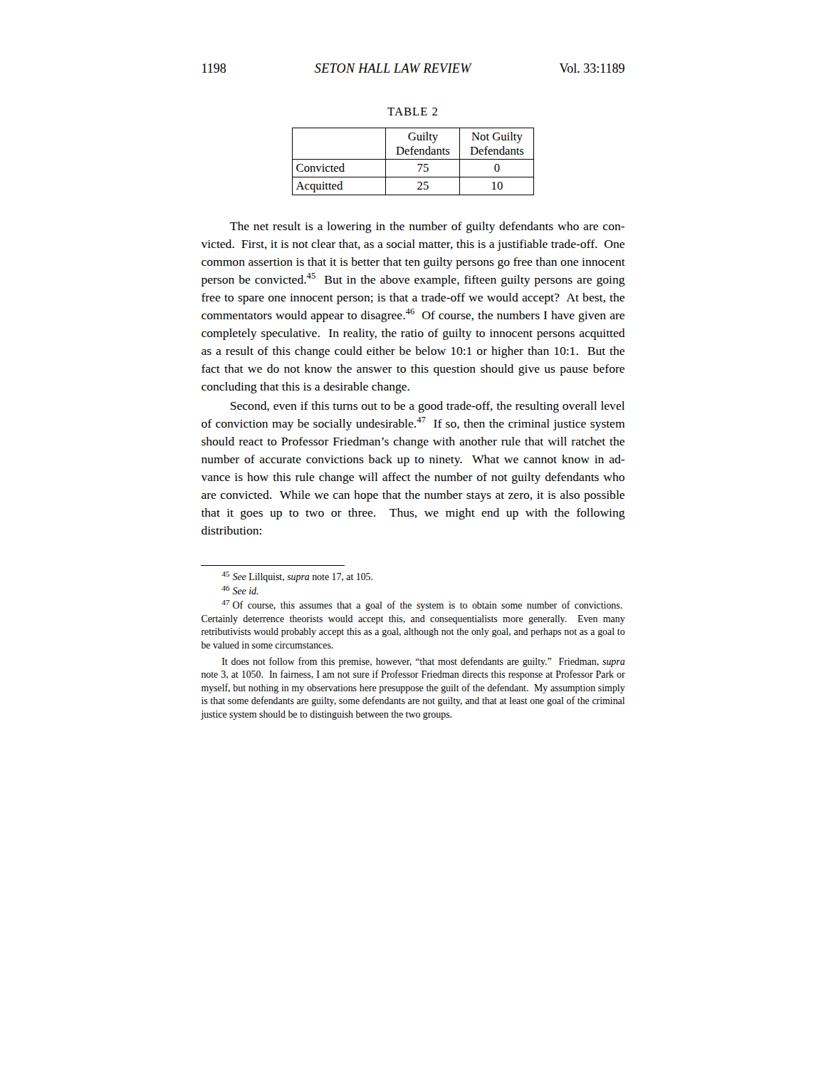1198 SETON HALL LAW REVIEW Vol. 33:1189
TABLE 2
| | Guilty Defendants | Not Guilty Defendants |
| Convicted | 75 | 0 |
| Acquitted | 25 | 10 |
The net result is a lowering in the number of guilty defendants who are convicted. First, it is not clear that, as a social matter, this is a justifiable trade-off. One common assertion is that it is better that ten guilty persons go free than one innocent person be convicted.45 But in the above example, fifteen guilty persons are going free to spare one innocent person; is that a trade-off we would accept? At best, the commentators would appear to disagree.46 Of course, the numbers I have given are completely speculative. In reality, the ratio of guilty to innocent persons acquitted as a result of this change could either be below 10:1 or higher than 10:1. But the fact that we do not know the answer to this question should give us pause before concluding that this is a desirable change.
Second, even if this turns out to be a good trade-off, the resulting overall level of conviction may be socially undesirable.47 If so, then the criminal justice system should react to Professor Friedman’s change with another rule that will ratchet the number of accurate convictions back up to ninety. What we cannot know in advance is how this rule change will affect the number of not guilty defendants who are convicted. While we can hope that the number stays at zero, it is also possible that it goes up to two or three. Thus, we might end up with the following distribution:
45 See Lillquist, supra note 17, at 105.
46 See id.
47 Of course, this assumes that a goal of the system is to obtain some number of convictions. Certainly deterrence theorists would accept this, and consequentialists more generally. Even many retributivists would probably accept this as a goal, although not the only goal, and perhaps not as a goal to be valued in some circumstances.
It does not follow from this premise, however, “that most defendants are guilty.” Friedman, supra note 3, at 1050. In fairness, I am not sure if Professor Friedman directs this response at Professor Park or myself, but nothing in my observations here presuppose the guilt of the defendant. My assumption simply is that some defendants are guilty, some defendants are not guilty, and that at least one goal of the criminal justice system should be to distinguish between the two groups.